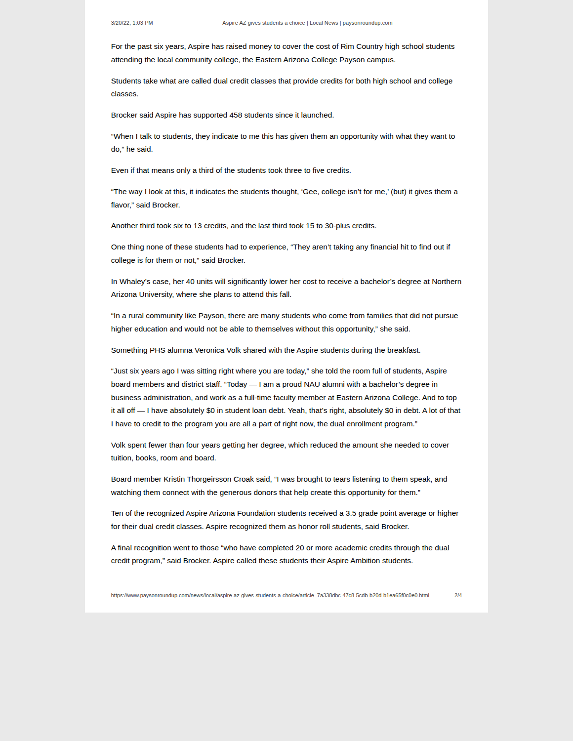3/20/22, 1:03 PM Aspire AZ gives students a choice | Local News | paysonroundup.com
For the past six years, Aspire has raised money to cover the cost of Rim Country high school students attending the local community college, the Eastern Arizona College Payson campus.
Students take what are called dual credit classes that provide credits for both high school and college classes.
Brocker said Aspire has supported 458 students since it launched.
“When I talk to students, they indicate to me this has given them an opportunity with what they want to do,” he said.
Even if that means only a third of the students took three to five credits.
“The way I look at this, it indicates the students thought, ‘Gee, college isn’t for me,’ (but) it gives them a flavor,” said Brocker.
Another third took six to 13 credits, and the last third took 15 to 30-plus credits.
One thing none of these students had to experience, “They aren’t taking any financial hit to find out if college is for them or not,” said Brocker.
In Whaley’s case, her 40 units will significantly lower her cost to receive a bachelor’s degree at Northern Arizona University, where she plans to attend this fall.
“In a rural community like Payson, there are many students who come from families that did not pursue higher education and would not be able to themselves without this opportunity,” she said.
Something PHS alumna Veronica Volk shared with the Aspire students during the breakfast.
“Just six years ago I was sitting right where you are today,” she told the room full of students, Aspire board members and district staff. “Today — I am a proud NAU alumni with a bachelor’s degree in business administration, and work as a full-time faculty member at Eastern Arizona College. And to top it all off — I have absolutely $0 in student loan debt. Yeah, that’s right, absolutely $0 in debt. A lot of that I have to credit to the program you are all a part of right now, the dual enrollment program.”
Volk spent fewer than four years getting her degree, which reduced the amount she needed to cover tuition, books, room and board.
Board member Kristin Thorgeirsson Croak said, “I was brought to tears listening to them speak, and watching them connect with the generous donors that help create this opportunity for them.”
Ten of the recognized Aspire Arizona Foundation students received a 3.5 grade point average or higher for their dual credit classes. Aspire recognized them as honor roll students, said Brocker.
A final recognition went to those “who have completed 20 or more academic credits through the dual credit program,” said Brocker. Aspire called these students their Aspire Ambition students.
https://www.paysonroundup.com/news/local/aspire-az-gives-students-a-choice/article_7a338dbc-47c8-5cdb-b20d-b1ea65f0c0e0.html 2/4